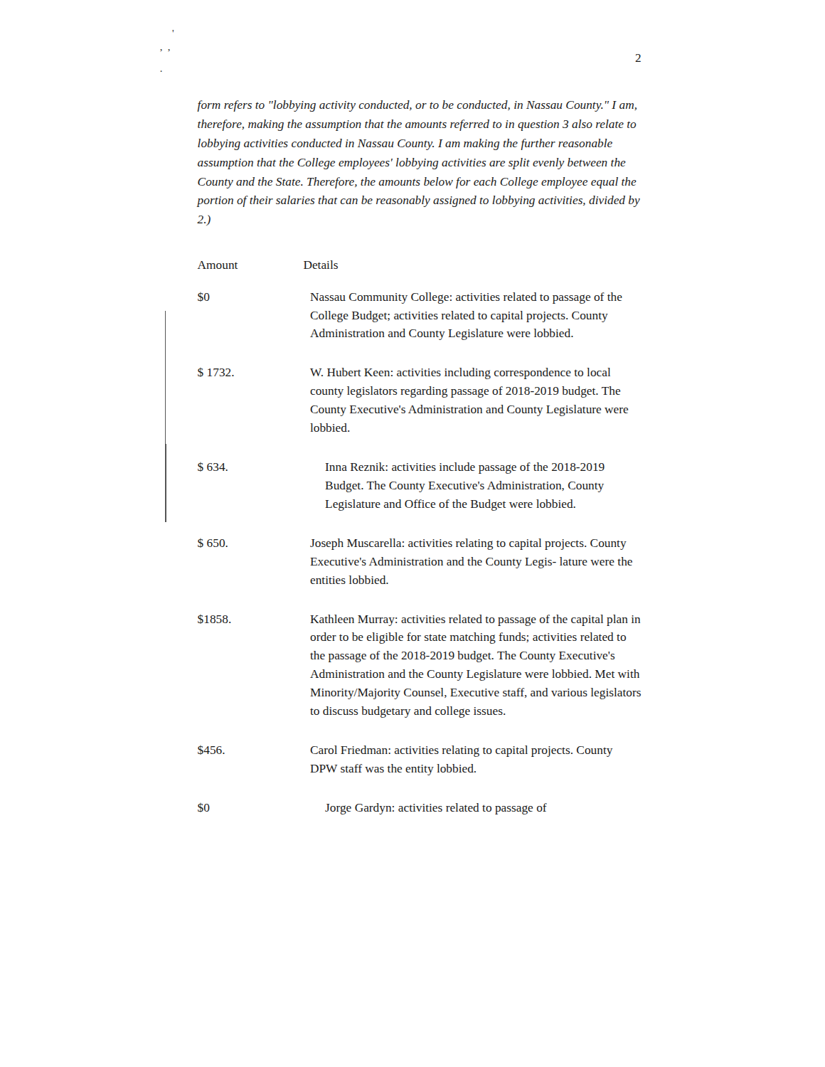' , , .
2
form refers to "lobbying activity conducted, or to be conducted, in Nassau County." I am, therefore, making the assumption that the amounts referred to in question 3 also relate to lobbying activities conducted in Nassau County. I am making the further reasonable assumption that the College employees' lobbying activities are split evenly between the County and the State. Therefore, the amounts below for each College employee equal the portion of their salaries that can be reasonably assigned to lobbying activities, divided by 2.)
| Amount | Details |
| --- | --- |
| $0 | Nassau Community College: activities related to passage of the College Budget; activities related to capital projects. County Administration and County Legislature were lobbied. |
| $ 1732. | W. Hubert Keen: activities including correspondence to local county legislators regarding passage of 2018-2019 budget. The County Executive's Administration and County Legislature were lobbied. |
| $ 634. | Inna Reznik: activities include passage of the 2018-2019 Budget. The County Executive's Administration, County Legislature and Office of the Budget were lobbied. |
| $ 650. | Joseph Muscarella: activities relating to capital projects. County Executive's Administration and the County Legis- lature were the entities lobbied. |
| $1858. | Kathleen Murray: activities related to passage of the capital plan in order to be eligible for state matching funds; activities related to the passage of the 2018-2019 budget. The County Executive's Administration and the County Legislature were lobbied. Met with Minority/Majority Counsel, Executive staff, and various legislators to discuss budgetary and college issues. |
| $456. | Carol Friedman: activities relating to capital projects. County DPW staff was the entity lobbied. |
| $0 | Jorge Gardyn: activities related to passage of |